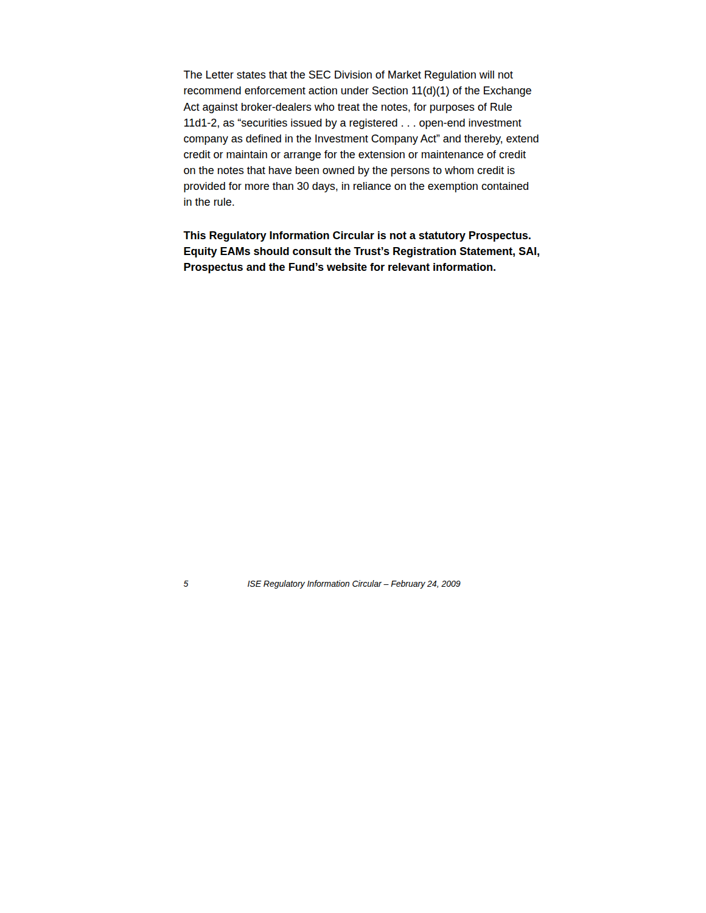The Letter states that the SEC Division of Market Regulation will not recommend enforcement action under Section 11(d)(1) of the Exchange Act against broker-dealers who treat the notes, for purposes of Rule 11d1-2, as “securities issued by a registered . . . open-end investment company as defined in the Investment Company Act” and thereby, extend credit or maintain or arrange for the extension or maintenance of credit on the notes that have been owned by the persons to whom credit is provided for more than 30 days, in reliance on the exemption contained in the rule.
This Regulatory Information Circular is not a statutory Prospectus. Equity EAMs should consult the Trust’s Registration Statement, SAI, Prospectus and the Fund’s website for relevant information.
5 ISE Regulatory Information Circular – February 24, 2009